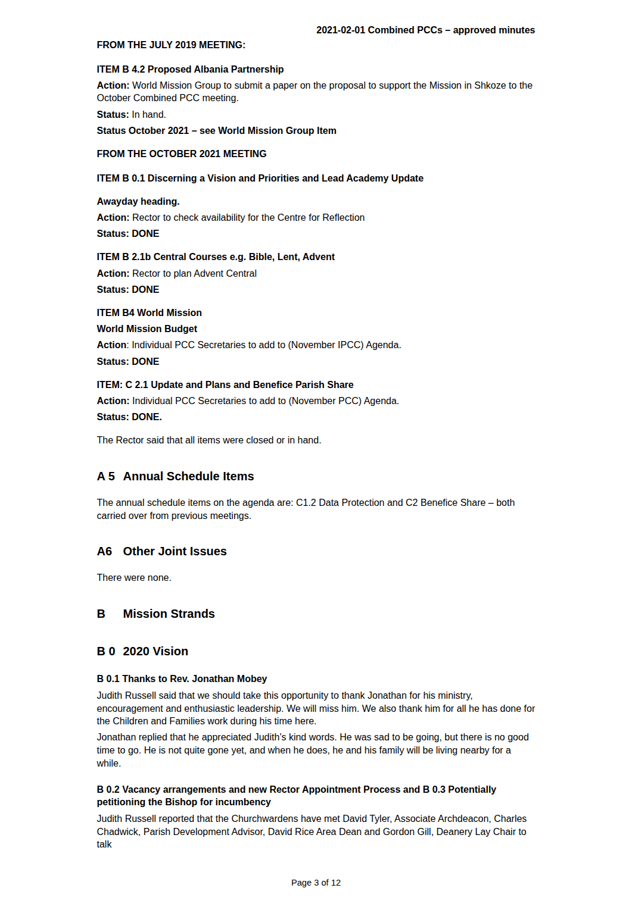2021-02-01 Combined PCCs – approved minutes
FROM THE JULY 2019 MEETING:
ITEM B 4.2 Proposed Albania Partnership
Action: World Mission Group to submit a paper on the proposal to support the Mission in Shkoze to the October Combined PCC meeting.
Status: In hand.
Status October 2021 – see World Mission Group Item
FROM THE OCTOBER 2021 MEETING
ITEM B 0.1 Discerning a Vision and Priorities and Lead Academy Update
Awayday heading.
Action: Rector to check availability for the Centre for Reflection
Status: DONE
ITEM B 2.1b Central Courses e.g. Bible, Lent, Advent
Action: Rector to plan Advent Central
Status: DONE
ITEM B4 World Mission
World Mission Budget
Action: Individual PCC Secretaries to add to (November IPCC) Agenda.
Status: DONE
ITEM: C 2.1 Update and Plans and Benefice Parish Share
Action: Individual PCC Secretaries to add to (November PCC) Agenda.
Status: DONE.
The Rector said that all items were closed or in hand.
A 5 Annual Schedule Items
The annual schedule items on the agenda are: C1.2 Data Protection and C2 Benefice Share – both carried over from previous meetings.
A6 Other Joint Issues
There were none.
BMission Strands
B 02020 Vision
B 0.1 Thanks to Rev. Jonathan Mobey
Judith Russell said that we should take this opportunity to thank Jonathan for his ministry, encouragement and enthusiastic leadership. We will miss him. We also thank him for all he has done for the Children and Families work during his time here.
Jonathan replied that he appreciated Judith's kind words. He was sad to be going, but there is no good time to go. He is not quite gone yet, and when he does, he and his family will be living nearby for a while.
B 0.2 Vacancy arrangements and new Rector Appointment Process and B 0.3 Potentially petitioning the Bishop for incumbency
Judith Russell reported that the Churchwardens have met David Tyler, Associate Archdeacon, Charles Chadwick, Parish Development Advisor, David Rice Area Dean and Gordon Gill, Deanery Lay Chair to talk
Page 3 of 12